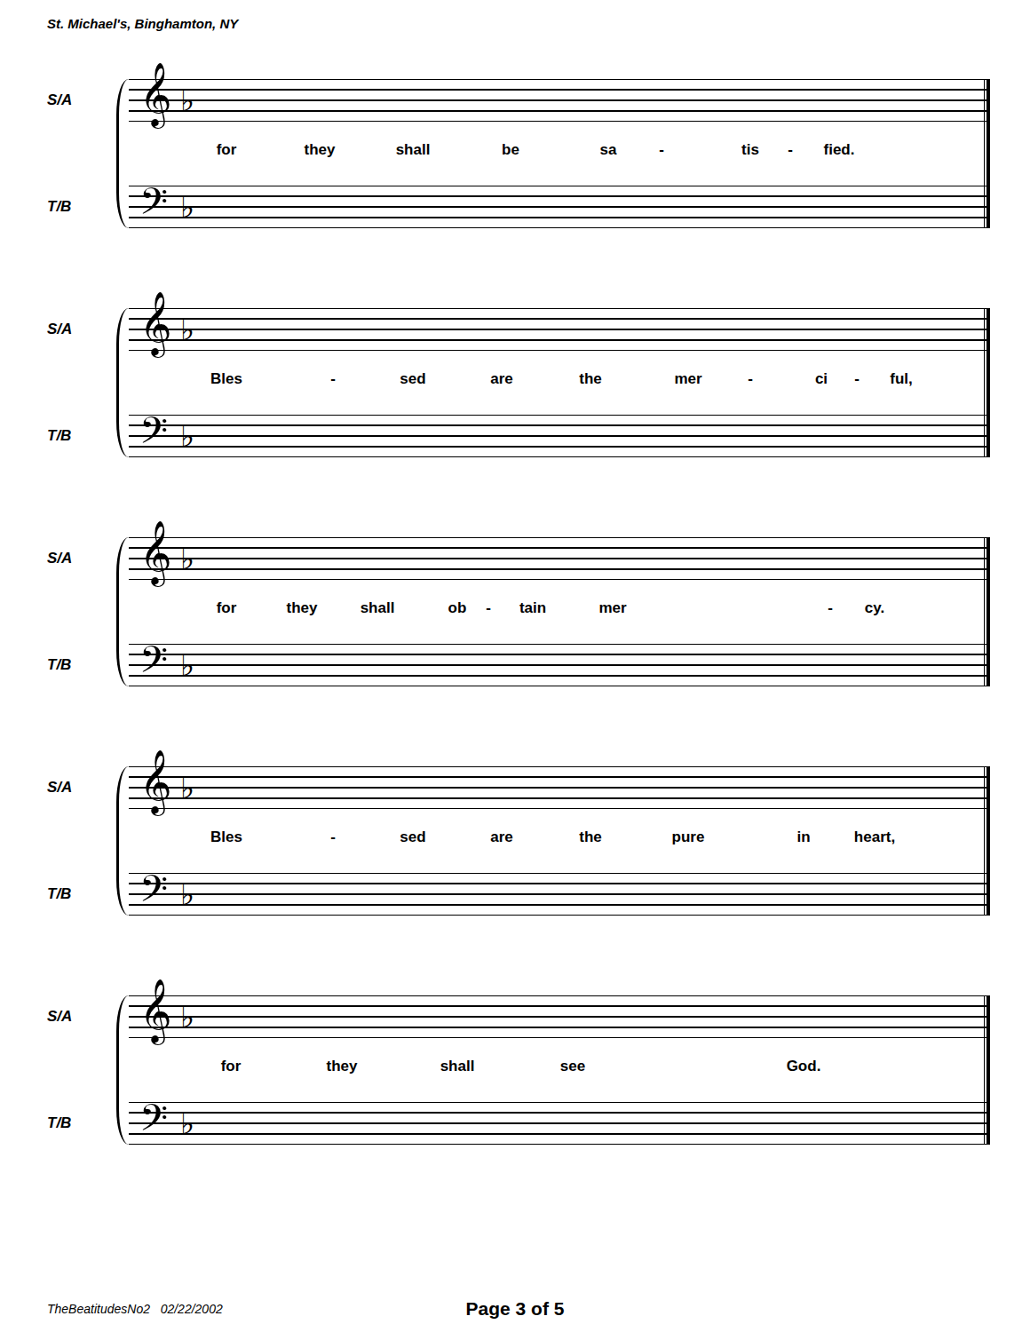St. Michael's, Binghamton, NY
S/A T/B
𝄞 𝄢 ♭ ♭
for they shall be sa - tis - fied.
S/A T/B
𝄞 𝄢 ♭ ♭
Bles - sed are the mer - ci - ful,
S/A T/B
𝄞 𝄢 ♭ ♭
for they shall ob - tain mer - cy.
S/A T/B
𝄞 𝄢 ♭ ♭
Bles - sed are the pure in heart,
S/A T/B
𝄞 𝄢 ♭ ♭
for they shall see God.
TheBeatitudesNo2 02/22/2002 Page 3 of 5